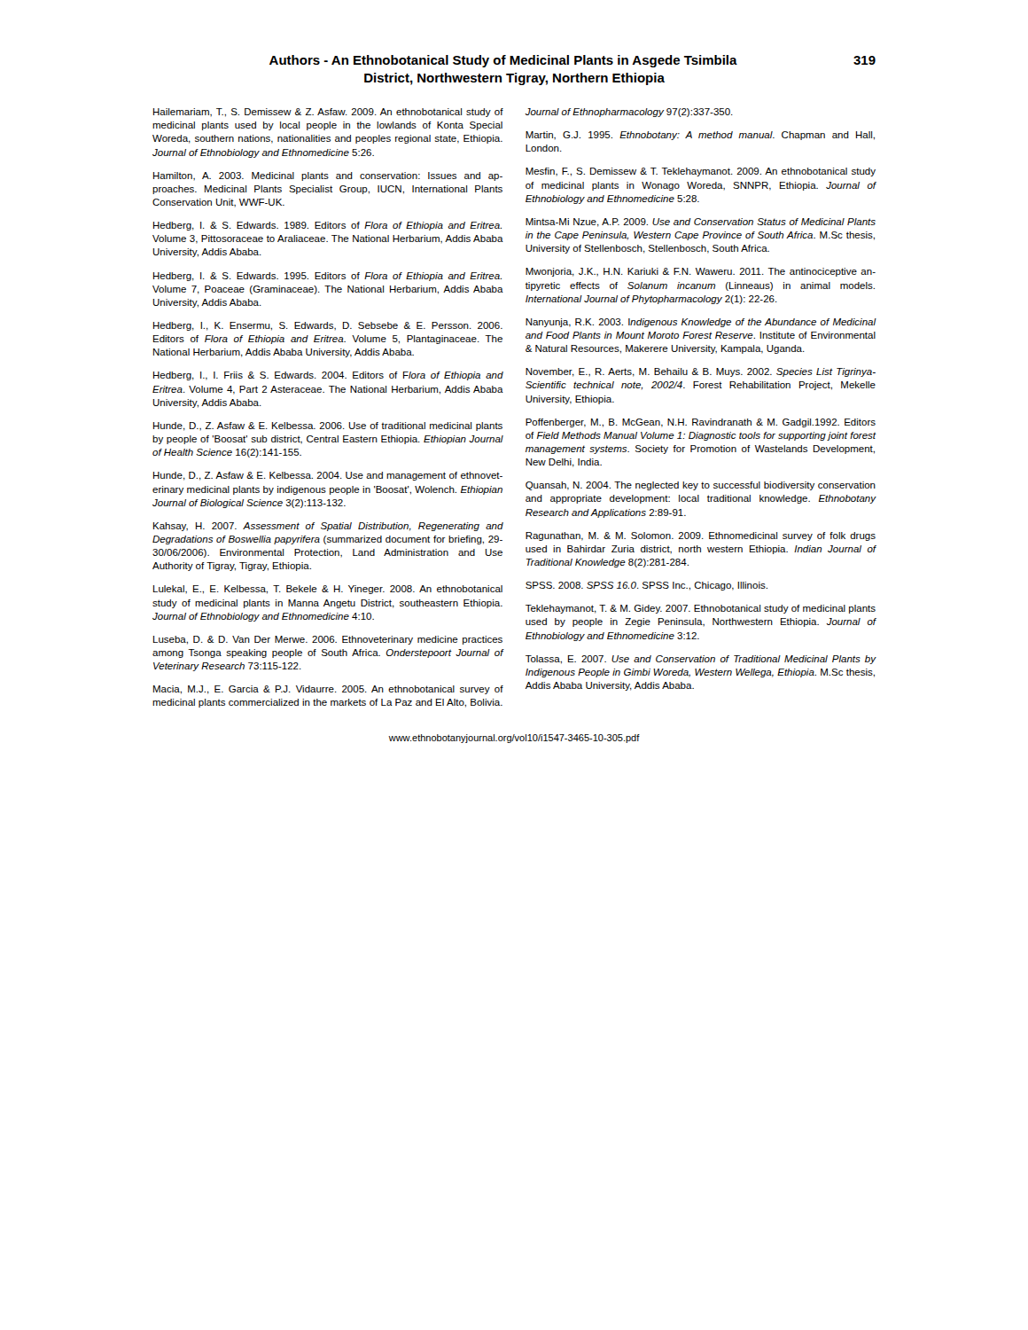319 Authors - An Ethnobotanical Study of Medicinal Plants in Asgede Tsimbila
District, Northwestern Tigray, Northern Ethiopia
Hailemariam, T., S. Demissew & Z. Asfaw. 2009. An ethnobotanical study of medicinal plants used by local people in the lowlands of Konta Special Woreda, southern nations, nationalities and peoples regional state, Ethiopia. Journal of Ethnobiology and Ethnomedicine 5:26.
Hamilton, A. 2003. Medicinal plants and conservation: Issues and approaches. Medicinal Plants Specialist Group, IUCN, International Plants Conservation Unit, WWF-UK.
Hedberg, I. & S. Edwards. 1989. Editors of Flora of Ethiopia and Eritrea. Volume 3, Pittosoraceae to Araliaceae. The National Herbarium, Addis Ababa University, Addis Ababa.
Hedberg, I. & S. Edwards. 1995. Editors of Flora of Ethiopia and Eritrea. Volume 7, Poaceae (Graminaceae). The National Herbarium, Addis Ababa University, Addis Ababa.
Hedberg, I., K. Ensermu, S. Edwards, D. Sebsebe & E. Persson. 2006. Editors of Flora of Ethiopia and Eritrea. Volume 5, Plantaginaceae. The National Herbarium, Addis Ababa University, Addis Ababa.
Hedberg, I., I. Friis & S. Edwards. 2004. Editors of Flora of Ethiopia and Eritrea. Volume 4, Part 2 Asteraceae. The National Herbarium, Addis Ababa University, Addis Ababa.
Hunde, D., Z. Asfaw & E. Kelbessa. 2006. Use of traditional medicinal plants by people of 'Boosat' sub district, Central Eastern Ethiopia. Ethiopian Journal of Health Science 16(2):141-155.
Hunde, D., Z. Asfaw & E. Kelbessa. 2004. Use and management of ethnoveterinary medicinal plants by indigenous people in 'Boosat', Wolench. Ethiopian Journal of Biological Science 3(2):113-132.
Kahsay, H. 2007. Assessment of Spatial Distribution, Regenerating and Degradations of Boswellia papyrifera (summarized document for briefing, 29-30/06/2006). Environmental Protection, Land Administration and Use Authority of Tigray, Tigray, Ethiopia.
Lulekal, E., E. Kelbessa, T. Bekele & H. Yineger. 2008. An ethnobotanical study of medicinal plants in Manna Angetu District, southeastern Ethiopia. Journal of Ethnobiology and Ethnomedicine 4:10.
Luseba, D. & D. Van Der Merwe. 2006. Ethnoveterinary medicine practices among Tsonga speaking people of South Africa. Onderstepoort Journal of Veterinary Research 73:115-122.
Macia, M.J., E. Garcia & P.J. Vidaurre. 2005. An ethnobotanical survey of medicinal plants commercialized in the markets of La Paz and El Alto, Bolivia. Journal of Ethnopharmacology 97(2):337-350.
Martin, G.J. 1995. Ethnobotany: A method manual. Chapman and Hall, London.
Mesfin, F., S. Demissew & T. Teklehaymanot. 2009. An ethnobotanical study of medicinal plants in Wonago Woreda, SNNPR, Ethiopia. Journal of Ethnobiology and Ethnomedicine 5:28.
Mintsa-Mi Nzue, A.P. 2009. Use and Conservation Status of Medicinal Plants in the Cape Peninsula, Western Cape Province of South Africa. M.Sc thesis, University of Stellenbosch, Stellenbosch, South Africa.
Mwonjoria, J.K., H.N. Kariuki & F.N. Waweru. 2011. The antinociceptive antipyretic effects of Solanum incanum (Linneaus) in animal models. International Journal of Phytopharmacology 2(1): 22-26.
Nanyunja, R.K. 2003. Indigenous Knowledge of the Abundance of Medicinal and Food Plants in Mount Moroto Forest Reserve. Institute of Environmental & Natural Resources, Makerere University, Kampala, Uganda.
November, E., R. Aerts, M. Behailu & B. Muys. 2002. Species List Tigrinya- Scientific technical note, 2002/4. Forest Rehabilitation Project, Mekelle University, Ethiopia.
Poffenberger, M., B. McGean, N.H. Ravindranath & M. Gadgil.1992. Editors of Field Methods Manual Volume 1: Diagnostic tools for supporting joint forest management systems. Society for Promotion of Wastelands Development, New Delhi, India.
Quansah, N. 2004. The neglected key to successful biodiversity conservation and appropriate development: local traditional knowledge. Ethnobotany Research and Applications 2:89-91.
Ragunathan, M. & M. Solomon. 2009. Ethnomedicinal survey of folk drugs used in Bahirdar Zuria district, north western Ethiopia. Indian Journal of Traditional Knowledge 8(2):281-284.
SPSS. 2008. SPSS 16.0. SPSS Inc., Chicago, Illinois.
Teklehaymanot, T. & M. Gidey. 2007. Ethnobotanical study of medicinal plants used by people in Zegie Peninsula, Northwestern Ethiopia. Journal of Ethnobiology and Ethnomedicine 3:12.
Tolassa, E. 2007. Use and Conservation of Traditional Medicinal Plants by Indigenous People in Gimbi Woreda, Western Wellega, Ethiopia. M.Sc thesis, Addis Ababa University, Addis Ababa.
www.ethnobotanyjournal.org/vol10/i1547-3465-10-305.pdf